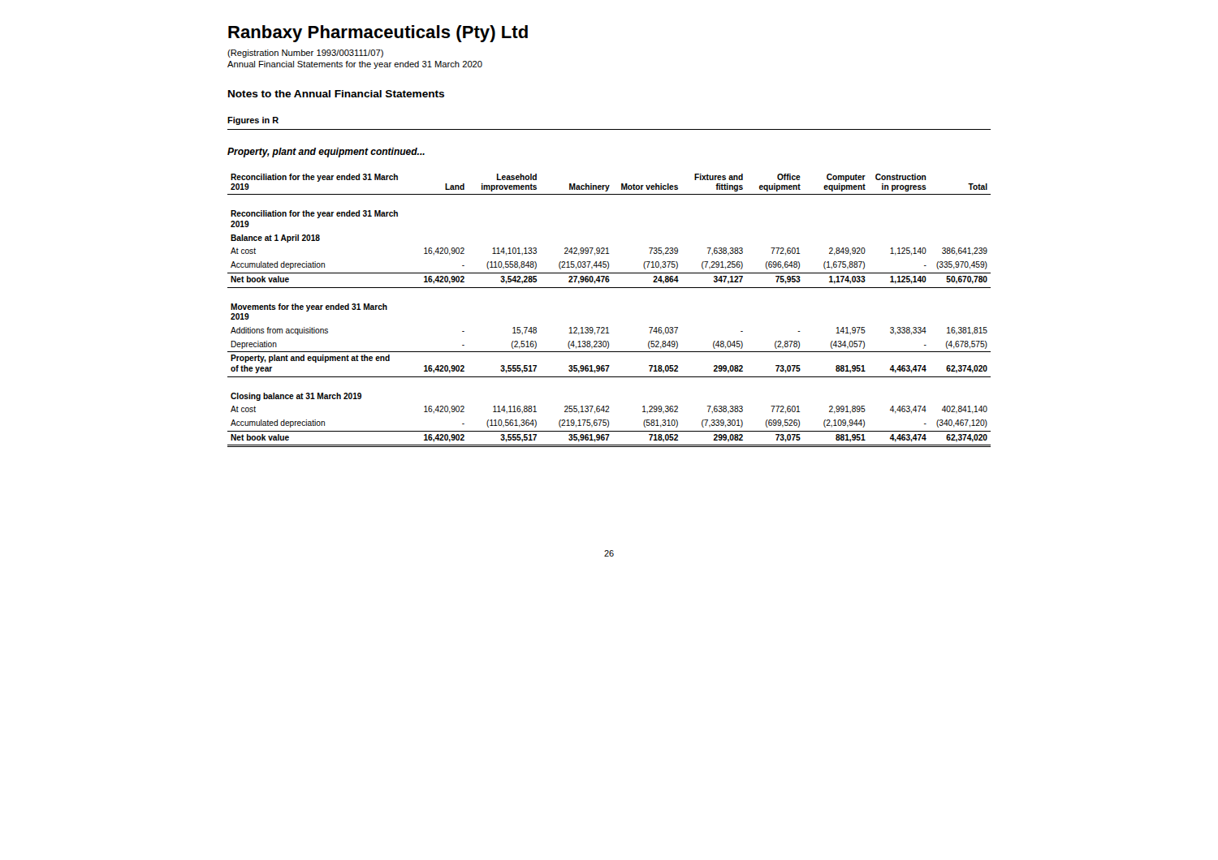Ranbaxy Pharmaceuticals (Pty) Ltd
(Registration Number 1993/003111/07)
Annual Financial Statements for the year ended 31 March 2020
Notes to the Annual Financial Statements
Figures in R
Property, plant and equipment continued...
| Reconciliation for the year ended 31 March 2019 | Land | Leasehold improvements | Machinery | Motor vehicles | Fixtures and fittings | Office equipment | Computer equipment | Construction in progress | Total |
| --- | --- | --- | --- | --- | --- | --- | --- | --- | --- |
| Reconciliation for the year ended 31 March 2019 | | | | | | | | | |
| Balance at 1 April 2018 | | | | | | | | | |
| At cost | 16,420,902 | 114,101,133 | 242,997,921 | 735,239 | 7,638,383 | 772,601 | 2,849,920 | 1,125,140 | 386,641,239 |
| Accumulated depreciation | - | (110,558,848) | (215,037,445) | (710,375) | (7,291,256) | (696,648) | (1,675,887) | - | (335,970,459) |
| Net book value | 16,420,902 | 3,542,285 | 27,960,476 | 24,864 | 347,127 | 75,953 | 1,174,033 | 1,125,140 | 50,670,780 |
| Movements for the year ended 31 March 2019 | | | | | | | | | |
| Additions from acquisitions | - | 15,748 | 12,139,721 | 746,037 | - | - | 141,975 | 3,338,334 | 16,381,815 |
| Depreciation | - | (2,516) | (4,138,230) | (52,849) | (48,045) | (2,878) | (434,057) | - | (4,678,575) |
| Property, plant and equipment at the end of the year | 16,420,902 | 3,555,517 | 35,961,967 | 718,052 | 299,082 | 73,075 | 881,951 | 4,463,474 | 62,374,020 |
| Closing balance at 31 March 2019 | | | | | | | | | |
| At cost | 16,420,902 | 114,116,881 | 255,137,642 | 1,299,362 | 7,638,383 | 772,601 | 2,991,895 | 4,463,474 | 402,841,140 |
| Accumulated depreciation | - | (110,561,364) | (219,175,675) | (581,310) | (7,339,301) | (699,526) | (2,109,944) | - | (340,467,120) |
| Net book value | 16,420,902 | 3,555,517 | 35,961,967 | 718,052 | 299,082 | 73,075 | 881,951 | 4,463,474 | 62,374,020 |
26